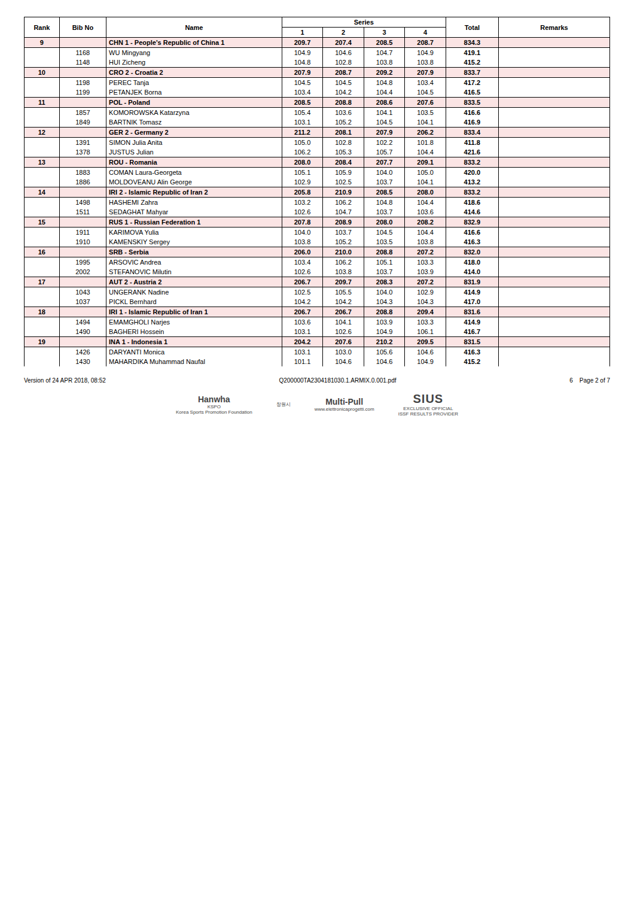| Rank | Bib No | Name | Series | Total | Remarks |
| --- | --- | --- | --- | --- | --- |
| 1 | 2 | 3 | 4 |
| 9 | | CHN 1 - People's Republic of China 1 | 209.7 | 207.4 | 208.5 | 208.7 | 834.3 | |
| | 1168 | WU Mingyang | 104.9 | 104.6 | 104.7 | 104.9 | 419.1 | |
| | 1148 | HUI Zicheng | 104.8 | 102.8 | 103.8 | 103.8 | 415.2 | |
| 10 | | CRO 2 - Croatia 2 | 207.9 | 208.7 | 209.2 | 207.9 | 833.7 | |
| | 1198 | PEREC Tanja | 104.5 | 104.5 | 104.8 | 103.4 | 417.2 | |
| | 1199 | PETANJEK Borna | 103.4 | 104.2 | 104.4 | 104.5 | 416.5 | |
| 11 | | POL - Poland | 208.5 | 208.8 | 208.6 | 207.6 | 833.5 | |
| | 1857 | KOMOROWSKA Katarzyna | 105.4 | 103.6 | 104.1 | 103.5 | 416.6 | |
| | 1849 | BARTNIK Tomasz | 103.1 | 105.2 | 104.5 | 104.1 | 416.9 | |
| 12 | | GER 2 - Germany 2 | 211.2 | 208.1 | 207.9 | 206.2 | 833.4 | |
| | 1391 | SIMON Julia Anita | 105.0 | 102.8 | 102.2 | 101.8 | 411.8 | |
| | 1378 | JUSTUS Julian | 106.2 | 105.3 | 105.7 | 104.4 | 421.6 | |
| 13 | | ROU - Romania | 208.0 | 208.4 | 207.7 | 209.1 | 833.2 | |
| | 1883 | COMAN Laura-Georgeta | 105.1 | 105.9 | 104.0 | 105.0 | 420.0 | |
| | 1886 | MOLDOVEANU Alin George | 102.9 | 102.5 | 103.7 | 104.1 | 413.2 | |
| 14 | | IRI 2 - Islamic Republic of Iran 2 | 205.8 | 210.9 | 208.5 | 208.0 | 833.2 | |
| | 1498 | HASHEMI Zahra | 103.2 | 106.2 | 104.8 | 104.4 | 418.6 | |
| | 1511 | SEDAGHAT Mahyar | 102.6 | 104.7 | 103.7 | 103.6 | 414.6 | |
| 15 | | RUS 1 - Russian Federation 1 | 207.8 | 208.9 | 208.0 | 208.2 | 832.9 | |
| | 1911 | KARIMOVA Yulia | 104.0 | 103.7 | 104.5 | 104.4 | 416.6 | |
| | 1910 | KAMENSKIY Sergey | 103.8 | 105.2 | 103.5 | 103.8 | 416.3 | |
| 16 | | SRB - Serbia | 206.0 | 210.0 | 208.8 | 207.2 | 832.0 | |
| | 1995 | ARSOVIC Andrea | 103.4 | 106.2 | 105.1 | 103.3 | 418.0 | |
| | 2002 | STEFANOVIC Milutin | 102.6 | 103.8 | 103.7 | 103.9 | 414.0 | |
| 17 | | AUT 2 - Austria 2 | 206.7 | 209.7 | 208.3 | 207.2 | 831.9 | |
| | 1043 | UNGERANK Nadine | 102.5 | 105.5 | 104.0 | 102.9 | 414.9 | |
| | 1037 | PICKL Bernhard | 104.2 | 104.2 | 104.3 | 104.3 | 417.0 | |
| 18 | | IRI 1 - Islamic Republic of Iran 1 | 206.7 | 206.7 | 208.8 | 209.4 | 831.6 | |
| | 1494 | EMAMGHOLI Narjes | 103.6 | 104.1 | 103.9 | 103.3 | 414.9 | |
| | 1490 | BAGHERI Hossein | 103.1 | 102.6 | 104.9 | 106.1 | 416.7 | |
| 19 | | INA 1 - Indonesia 1 | 204.2 | 207.6 | 210.2 | 209.5 | 831.5 | |
| | 1426 | DARYANTI Monica | 103.1 | 103.0 | 105.6 | 104.6 | 416.3 | |
| | 1430 | MAHARDIKA Muhammad Naufal | 101.1 | 104.6 | 104.6 | 104.9 | 415.2 | |
Version of 24 APR 2018, 08:52
Q200000TA2304181030.1.ARMIX.0.001.pdf
6 Page 2 of 7
Hanwha
KSPO
Korea Sports Promotion Foundation
창원시
Multi-Pull
www.elettronicaprogetti.com
SIUS
EXCLUSIVE OFFICIAL
ISSF RESULTS PROVIDER